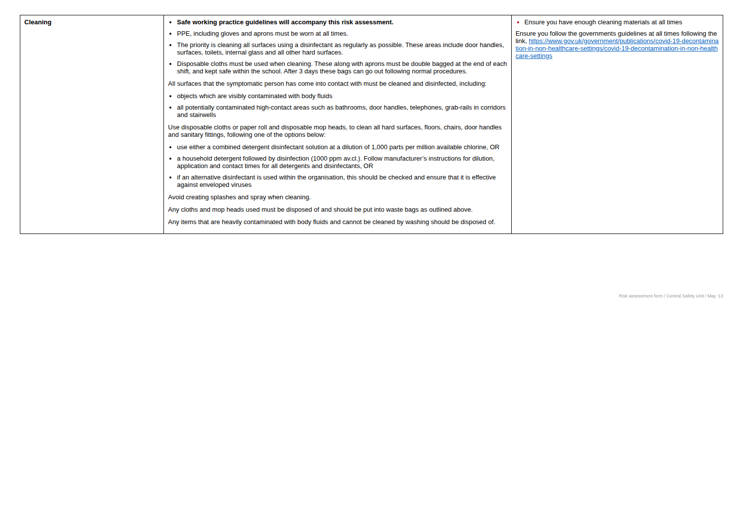| Cleaning | Safe working practice guidelines will accompany this risk assessment. PPE, including gloves and aprons must be worn at all times. The priority is cleaning all surfaces using a disinfectant as regularly as possible. These areas include door handles, surfaces, toilets, internal glass and all other hard surfaces. Disposable cloths must be used when cleaning. These along with aprons must be double bagged at the end of each shift, and kept safe within the school. After 3 days these bags can go out following normal procedures. All surfaces that the symptomatic person has come into contact with must be cleaned and disinfected, including: objects which are visibly contaminated with body fluids all potentially contaminated high-contact areas such as bathrooms, door handles, telephones, grab-rails in corridors and stairwells Use disposable cloths or paper roll and disposable mop heads, to clean all hard surfaces, floors, chairs, door handles and sanitary fittings, following one of the options below: use either a combined detergent disinfectant solution at a dilution of 1,000 parts per million available chlorine, OR a household detergent followed by disinfection (1000 ppm av.cl.). Follow manufacturer’s instructions for dilution, application and contact times for all detergents and disinfectants, OR if an alternative disinfectant is used within the organisation, this should be checked and ensure that it is effective against enveloped viruses Avoid creating splashes and spray when cleaning. Any cloths and mop heads used must be disposed of and should be put into waste bags as outlined above. Any items that are heavily contaminated with body fluids and cannot be cleaned by washing should be disposed of. | Ensure you have enough cleaning materials at all times Ensure you follow the governments guidelines at all times following the link, https://www.gov.uk/government/publications/covid-19-decontamination-in-non-healthcare-settings/covid-19-decontamination-in-non-healthcare-settings |
Risk assessment form / Central Safety Unit / May ‘13